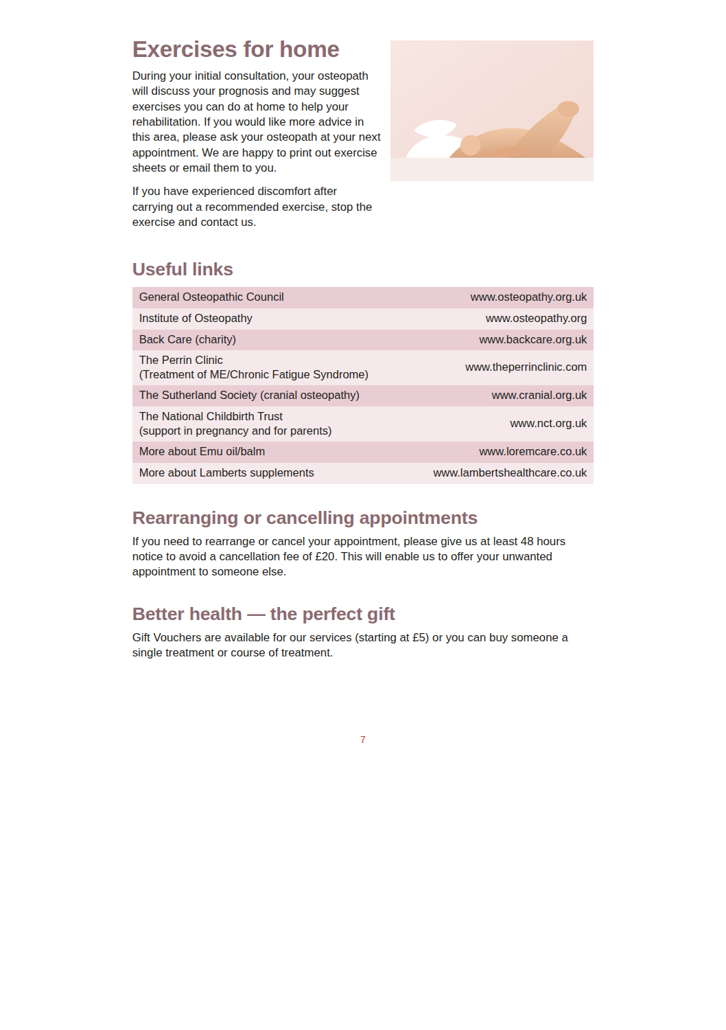Exercises for home
During your initial consultation, your osteopath will discuss your prognosis and may suggest exercises you can do at home to help your rehabilitation. If you would like more advice in this area, please ask your osteopath at your next appointment. We are happy to print out exercise sheets or email them to you.
If you have experienced discomfort after carrying out a recommended exercise, stop the exercise and contact us.
Useful links
| General Osteopathic Council | www.osteopathy.org.uk |
| Institute of Osteopathy | www.osteopathy.org |
| Back Care (charity) | www.backcare.org.uk |
| The Perrin Clinic (Treatment of ME/Chronic Fatigue Syndrome) | www.theperrinclinic.com |
| The Sutherland Society (cranial osteopathy) | www.cranial.org.uk |
| The National Childbirth Trust (support in pregnancy and for parents) | www.nct.org.uk |
| More about Emu oil/balm | www.loremcare.co.uk |
| More about Lamberts supplements | www.lambertshealthcare.co.uk |
Rearranging or cancelling appointments
If you need to rearrange or cancel your appointment, please give us at least 48 hours notice to avoid a cancellation fee of £20. This will enable us to offer your unwanted appointment to someone else.
Better health — the perfect gift
Gift Vouchers are available for our services (starting at £5) or you can buy someone a single treatment or course of treatment.
7